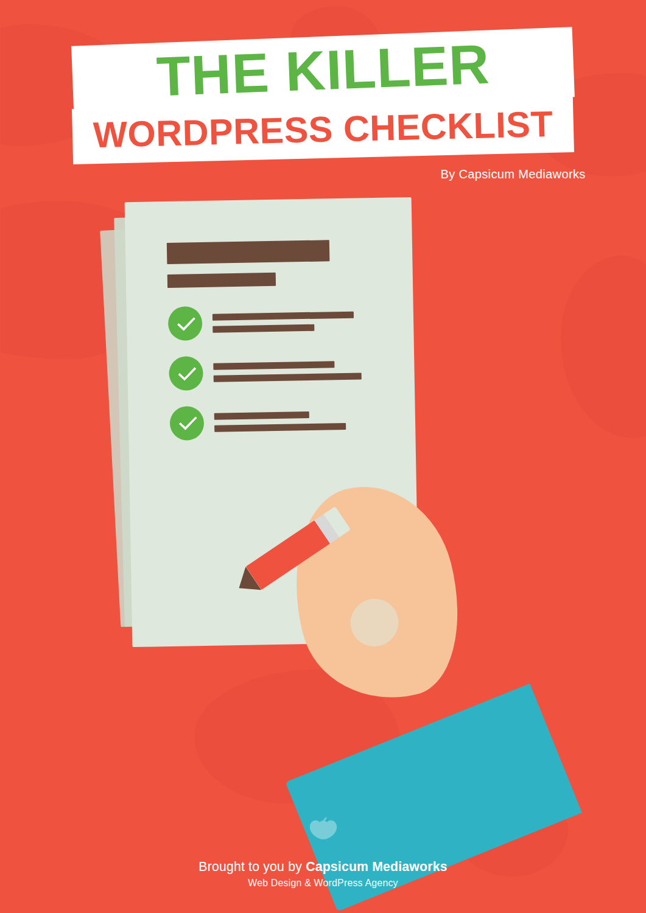The Killer
WordPress Checklist
By Capsicum Mediaworks
Brought to you by Capsicum Mediaworks
Web Design & WordPress Agency